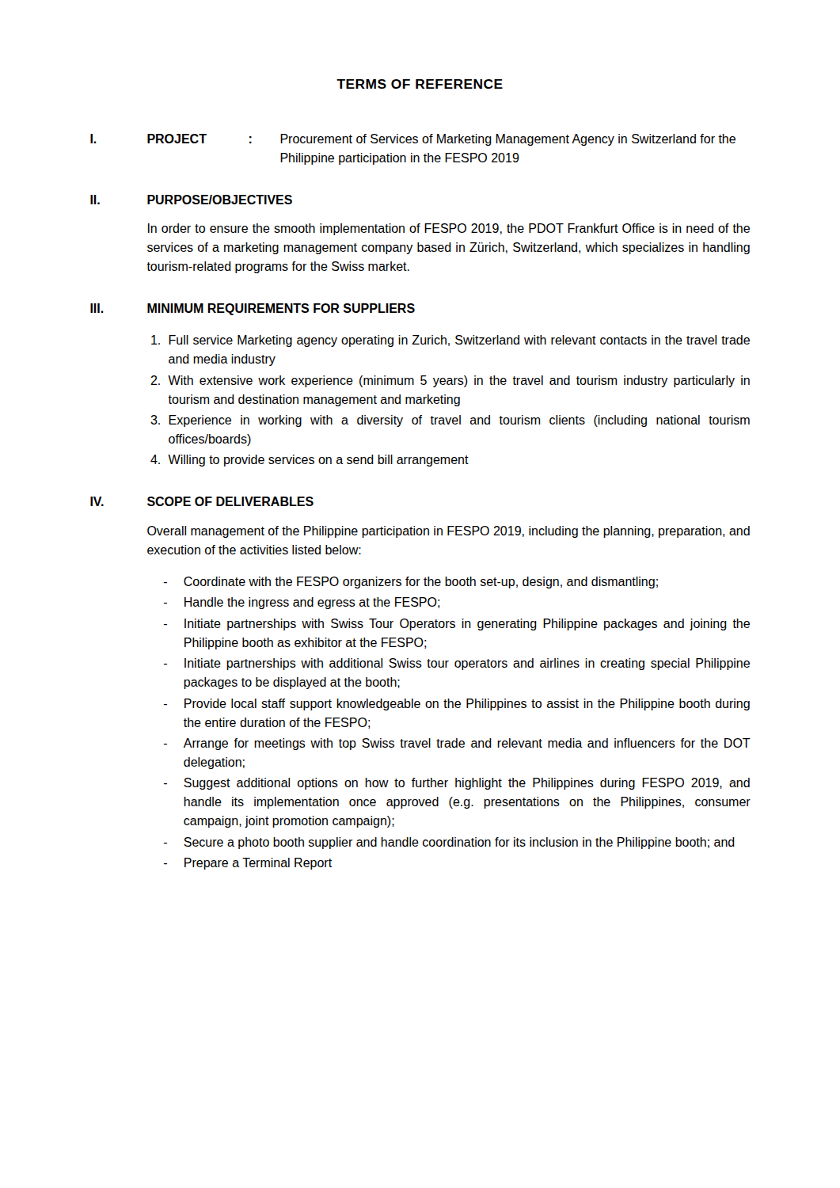TERMS OF REFERENCE
I. PROJECT : Procurement of Services of Marketing Management Agency in Switzerland for the Philippine participation in the FESPO 2019
II. PURPOSE/OBJECTIVES
In order to ensure the smooth implementation of FESPO 2019, the PDOT Frankfurt Office is in need of the services of a marketing management company based in Zürich, Switzerland, which specializes in handling tourism-related programs for the Swiss market.
III. MINIMUM REQUIREMENTS FOR SUPPLIERS
Full service Marketing agency operating in Zurich, Switzerland with relevant contacts in the travel trade and media industry
With extensive work experience (minimum 5 years) in the travel and tourism industry particularly in tourism and destination management and marketing
Experience in working with a diversity of travel and tourism clients (including national tourism offices/boards)
Willing to provide services on a send bill arrangement
IV. SCOPE OF DELIVERABLES
Overall management of the Philippine participation in FESPO 2019, including the planning, preparation, and execution of the activities listed below:
Coordinate with the FESPO organizers for the booth set-up, design, and dismantling;
Handle the ingress and egress at the FESPO;
Initiate partnerships with Swiss Tour Operators in generating Philippine packages and joining the Philippine booth as exhibitor at the FESPO;
Initiate partnerships with additional Swiss tour operators and airlines in creating special Philippine packages to be displayed at the booth;
Provide local staff support knowledgeable on the Philippines to assist in the Philippine booth during the entire duration of the FESPO;
Arrange for meetings with top Swiss travel trade and relevant media and influencers for the DOT delegation;
Suggest additional options on how to further highlight the Philippines during FESPO 2019, and handle its implementation once approved (e.g. presentations on the Philippines, consumer campaign, joint promotion campaign);
Secure a photo booth supplier and handle coordination for its inclusion in the Philippine booth; and
Prepare a Terminal Report